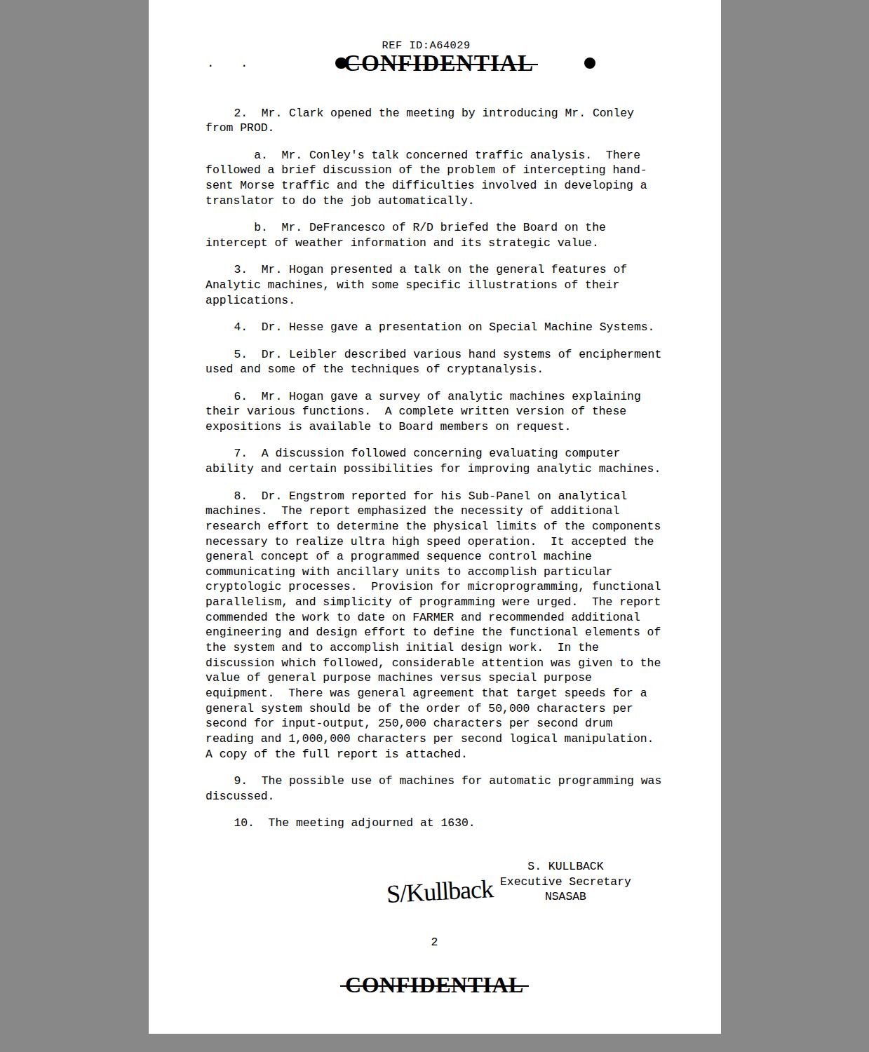. . REF ID:A64029 CONFIDENTIAL
2. Mr. Clark opened the meeting by introducing Mr. Conley from PROD.
a. Mr. Conley's talk concerned traffic analysis. There followed a brief discussion of the problem of intercepting hand-sent Morse traffic and the difficulties involved in developing a translator to do the job automatically.
b. Mr. DeFrancesco of R/D briefed the Board on the intercept of weather information and its strategic value.
3. Mr. Hogan presented a talk on the general features of Analytic machines, with some specific illustrations of their applications.
4. Dr. Hesse gave a presentation on Special Machine Systems.
5. Dr. Leibler described various hand systems of encipherment used and some of the techniques of cryptanalysis.
6. Mr. Hogan gave a survey of analytic machines explaining their various functions. A complete written version of these expositions is available to Board members on request.
7. A discussion followed concerning evaluating computer ability and certain possibilities for improving analytic machines.
8. Dr. Engstrom reported for his Sub-Panel on analytical machines. The report emphasized the necessity of additional research effort to determine the physical limits of the components necessary to realize ultra high speed operation. It accepted the general concept of a programmed sequence control machine communicating with ancillary units to accomplish particular cryptologic processes. Provision for microprogramming, functional parallelism, and simplicity of programming were urged. The report commended the work to date on FARMER and recommended additional engineering and design effort to define the functional elements of the system and to accomplish initial design work. In the discussion which followed, considerable attention was given to the value of general purpose machines versus special purpose equipment. There was general agreement that target speeds for a general system should be of the order of 50,000 characters per second for input-output, 250,000 characters per second drum reading and 1,000,000 characters per second logical manipulation. A copy of the full report is attached.
9. The possible use of machines for automatic programming was discussed.
10. The meeting adjourned at 1630.
S/Kullback
S. KULLBACK
Executive Secretary
NSASAB
2
CONFIDENTIAL